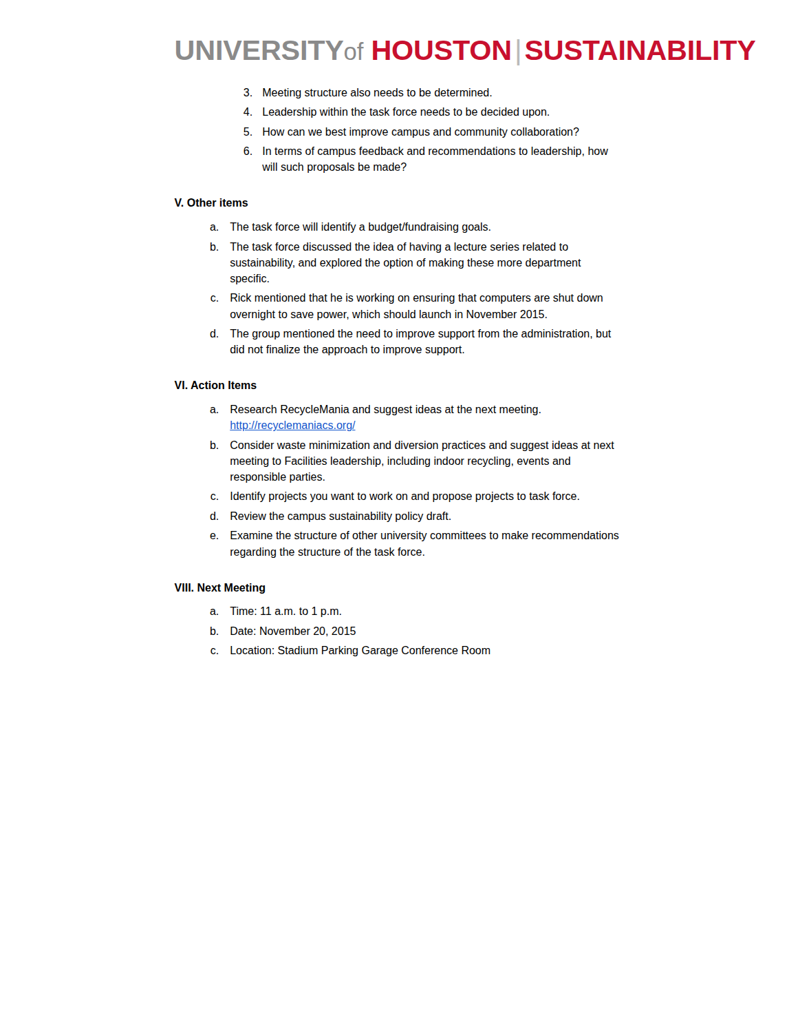UNIVERSITY of HOUSTON|SUSTAINABILITY
Meeting structure also needs to be determined.
Leadership within the task force needs to be decided upon.
How can we best improve campus and community collaboration?
In terms of campus feedback and recommendations to leadership, how will such proposals be made?
V. Other items
The task force will identify a budget/fundraising goals.
The task force discussed the idea of having a lecture series related to sustainability, and explored the option of making these more department specific.
Rick mentioned that he is working on ensuring that computers are shut down overnight to save power, which should launch in November 2015.
The group mentioned the need to improve support from the administration, but did not finalize the approach to improve support.
VI. Action Items
Research RecycleMania and suggest ideas at the next meeting.
http://recyclemaniacs.org/
Consider waste minimization and diversion practices and suggest ideas at next meeting to Facilities leadership, including indoor recycling, events and responsible parties.
Identify projects you want to work on and propose projects to task force.
Review the campus sustainability policy draft.
Examine the structure of other university committees to make recommendations regarding the structure of the task force.
VIII. Next Meeting
Time: 11 a.m. to 1 p.m.
Date: November 20, 2015
Location: Stadium Parking Garage Conference Room